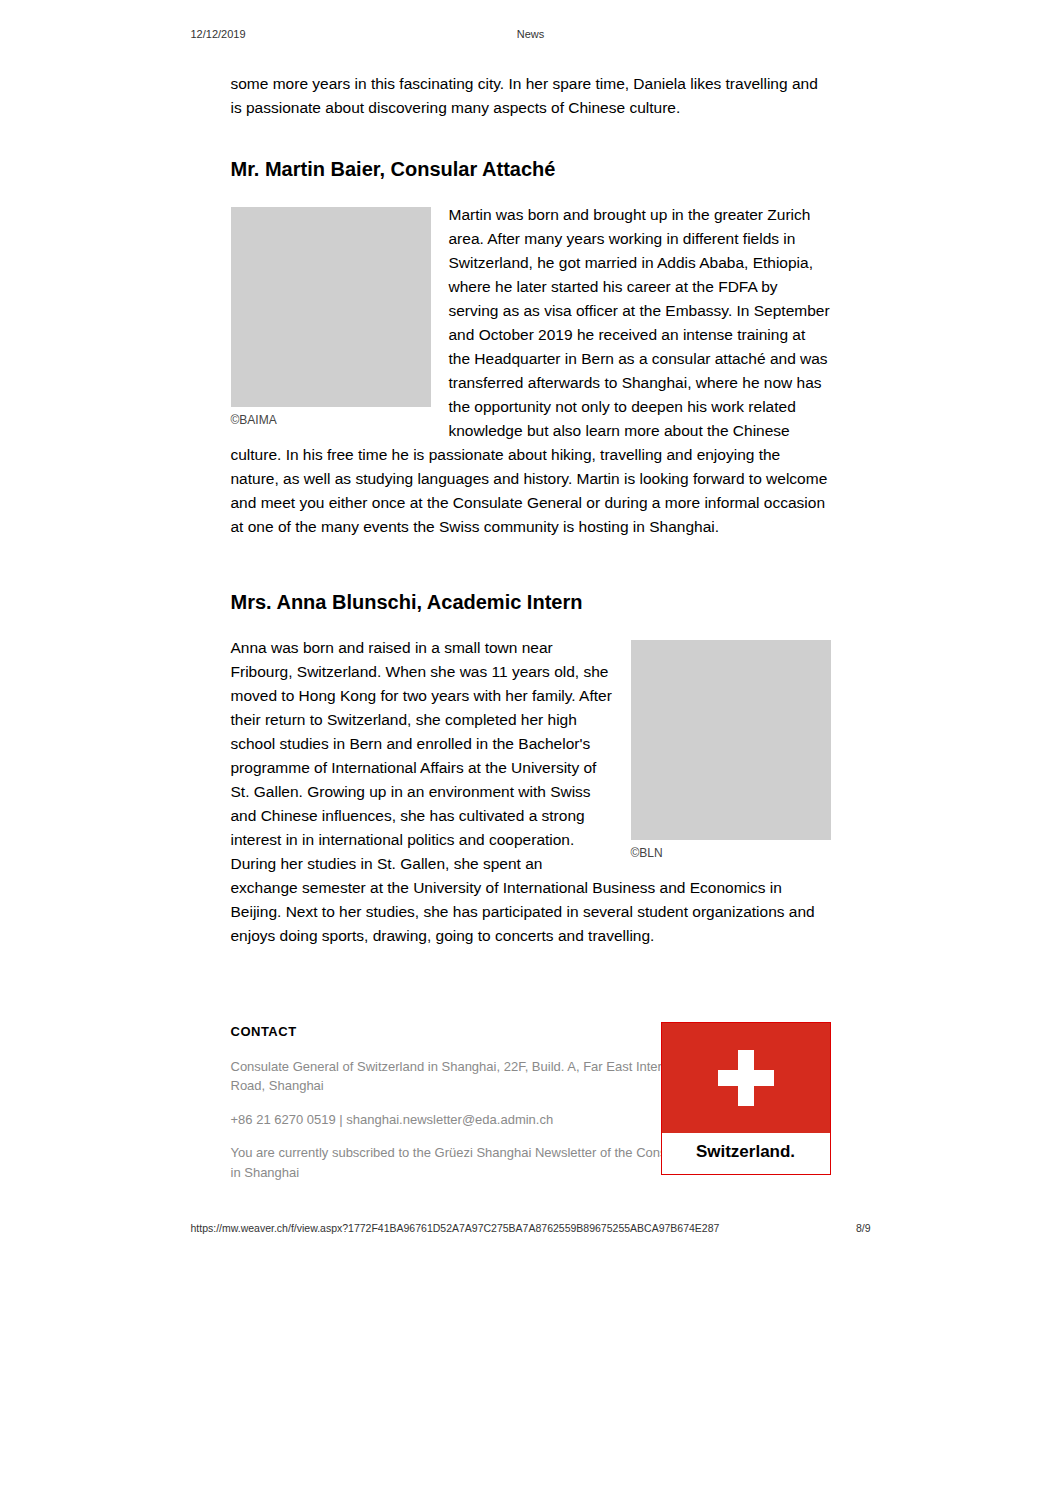12/12/2019
News
some more years in this fascinating city. In her spare time, Daniela likes travelling and is passionate about discovering many aspects of Chinese culture.
Mr. Martin Baier, Consular Attaché
©BAIMA
Martin was born and brought up in the greater Zurich area. After many years working in different fields in Switzerland, he got married in Addis Ababa, Ethiopia, where he later started his career at the FDFA by serving as as visa officer at the Embassy. In September and October 2019 he received an intense training at the Headquarter in Bern as a consular attaché and was transferred afterwards to Shanghai, where he now has the opportunity not only to deepen his work related knowledge but also learn more about the Chinese culture. In his free time he is passionate about hiking, travelling and enjoying the nature, as well as studying languages and history. Martin is looking forward to welcome and meet you either once at the Consulate General or during a more informal occasion at one of the many events the Swiss community is hosting in Shanghai.
Mrs. Anna Blunschi, Academic Intern
©BLN
Anna was born and raised in a small town near Fribourg, Switzerland. When she was 11 years old, she moved to Hong Kong for two years with her family. After their return to Switzerland, she completed her high school studies in Bern and enrolled in the Bachelor's programme of International Affairs at the University of St. Gallen. Growing up in an environment with Swiss and Chinese influences, she has cultivated a strong interest in in international politics and cooperation. During her studies in St. Gallen, she spent an exchange semester at the University of International Business and Economics in Beijing. Next to her studies, she has participated in several student organizations and enjoys doing sports, drawing, going to concerts and travelling.
CONTACT
Consulate General of Switzerland in Shanghai, 22F, Build. A, Far East International Plaza, 319 Xianxia Road, Shanghai
+86 21 6270 0519 | shanghai.newsletter@eda.admin.ch
You are currently subscribed to the Grüezi Shanghai Newsletter of the Consulate General of Switzerland in Shanghai
Switzerland.
https://mw.weaver.ch/f/view.aspx?1772F41BA96761D52A7A97C275BA7A8762559B89675255ABCA97B674E287 8/9